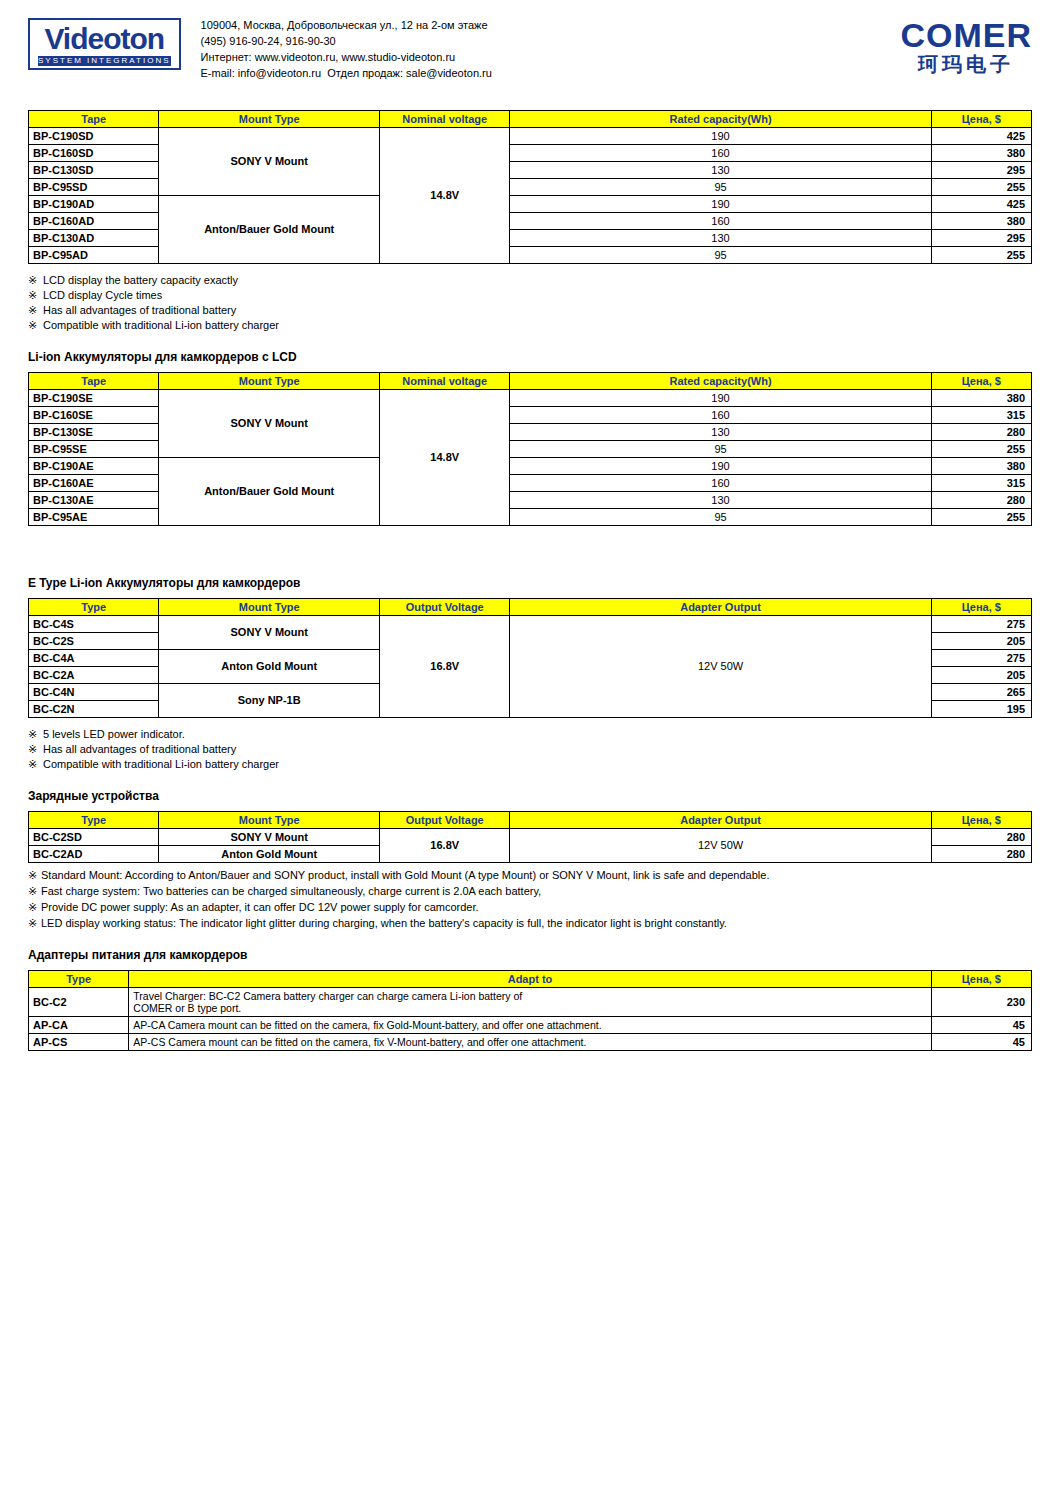Videoton
SYSTEM INTEGRATIONS
109004, Москва, Добровольческая ул., 12 на 2-ом этаже
(495) 916-90-24, 916-90-30
Интернет: www.videoton.ru, www.studio-videoton.ru
E-mail: info@videoton.ru Отдел продаж: sale@videoton.ru
COMER
珂玛电子
| Tape | Mount Type | Nominal voltage | Rated capacity(Wh) | Цена, $ |
| --- | --- | --- | --- | --- |
| BP-C190SD | SONY V Mount | 14.8V | 190 | 425 |
| BP-C160SD | 160 | 380 |
| BP-C130SD | 130 | 295 |
| BP-C95SD | 95 | 255 |
| BP-C190AD | Anton/Bauer Gold Mount | 190 | 425 |
| BP-C160AD | 160 | 380 |
| BP-C130AD | 130 | 295 |
| BP-C95AD | 95 | 255 |
LCD display the battery capacity exactly
LCD display Cycle times
Has all advantages of traditional battery
Compatible with traditional Li-ion battery charger
Li-ion Аккумуляторы для камкордеров с LCD
| Tape | Mount Type | Nominal voltage | Rated capacity(Wh) | Цена, $ |
| --- | --- | --- | --- | --- |
| BP-C190SE | SONY V Mount | 14.8V | 190 | 380 |
| BP-C160SE | 160 | 315 |
| BP-C130SE | 130 | 280 |
| BP-C95SE | 95 | 255 |
| BP-C190AE | Anton/Bauer Gold Mount | 190 | 380 |
| BP-C160AE | 160 | 315 |
| BP-C130AE | 130 | 280 |
| BP-C95AE | 95 | 255 |
E Type Li-ion Аккумуляторы для камкордеров
| Type | Mount Type | Output Voltage | Adapter Output | Цена, $ |
| --- | --- | --- | --- | --- |
| BC-C4S | SONY V Mount | 16.8V | 12V 50W | 275 |
| BC-C2S | 205 |
| BC-C4A | Anton Gold Mount | 275 |
| BC-C2A | 205 |
| BC-C4N | Sony NP-1B | 265 |
| BC-C2N | 195 |
5 levels LED power indicator.
Has all advantages of traditional battery
Compatible with traditional Li-ion battery charger
Зарядные устройства
| Type | Mount Type | Output Voltage | Adapter Output | Цена, $ |
| --- | --- | --- | --- | --- |
| BC-C2SD | SONY V Mount | 16.8V | 12V 50W | 280 |
| BC-C2AD | Anton Gold Mount | 280 |
Standard Mount: According to Anton/Bauer and SONY product, install with Gold Mount (A type Mount) or SONY V Mount, link is safe and dependable.
Fast charge system: Two batteries can be charged simultaneously, charge current is 2.0A each battery,
Provide DC power supply: As an adapter, it can offer DC 12V power supply for camcorder.
LED display working status: The indicator light glitter during charging, when the battery's capacity is full, the indicator light is bright constantly.
Адаптеры питания для камкордеров
| Type | Adapt to | Цена, $ |
| --- | --- | --- |
| BC-C2 | Travel Charger: BC-C2 Camera battery charger can charge camera Li-ion battery of COMER or B type port. | 230 |
| AP-CA | AP-CA Camera mount can be fitted on the camera, fix Gold-Mount-battery, and offer one attachment. | 45 |
| AP-CS | AP-CS Camera mount can be fitted on the camera, fix V-Mount-battery, and offer one attachment. | 45 |